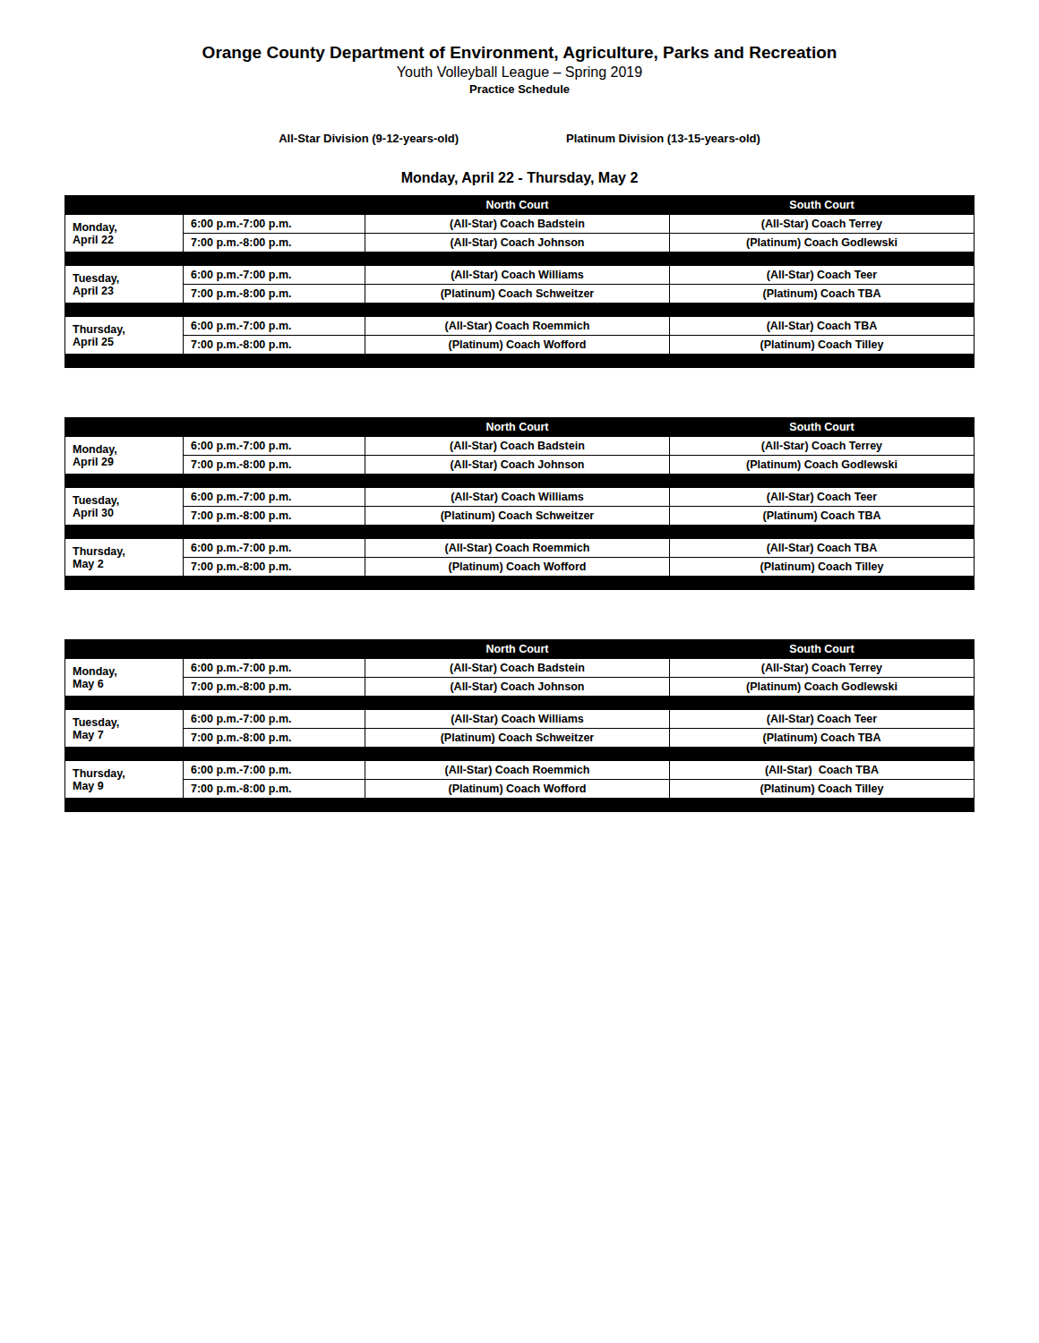Orange County Department of Environment, Agriculture, Parks and Recreation
Youth Volleyball League – Spring 2019
Practice Schedule
All-Star Division (9-12-years-old) Platinum Division (13-15-years-old)
Monday, April 22 - Thursday, May 2
| | | North Court | South Court |
| --- | --- | --- | --- |
| Monday, April 22 | 6:00 p.m.-7:00 p.m. | (All-Star) Coach Badstein | (All-Star) Coach Terrey |
| 7:00 p.m.-8:00 p.m. | (All-Star) Coach Johnson | (Platinum) Coach Godlewski |
| Tuesday, April 23 | 6:00 p.m.-7:00 p.m. | (All-Star) Coach Williams | (All-Star) Coach Teer |
| 7:00 p.m.-8:00 p.m. | (Platinum) Coach Schweitzer | (Platinum) Coach TBA |
| Thursday, April 25 | 6:00 p.m.-7:00 p.m. | (All-Star) Coach Roemmich | (All-Star) Coach TBA |
| 7:00 p.m.-8:00 p.m. | (Platinum) Coach Wofford | (Platinum) Coach Tilley |
| | | North Court | South Court |
| --- | --- | --- | --- |
| Monday, April 29 | 6:00 p.m.-7:00 p.m. | (All-Star) Coach Badstein | (All-Star) Coach Terrey |
| 7:00 p.m.-8:00 p.m. | (All-Star) Coach Johnson | (Platinum) Coach Godlewski |
| Tuesday, April 30 | 6:00 p.m.-7:00 p.m. | (All-Star) Coach Williams | (All-Star) Coach Teer |
| 7:00 p.m.-8:00 p.m. | (Platinum) Coach Schweitzer | (Platinum) Coach TBA |
| Thursday, May 2 | 6:00 p.m.-7:00 p.m. | (All-Star) Coach Roemmich | (All-Star) Coach TBA |
| 7:00 p.m.-8:00 p.m. | (Platinum) Coach Wofford | (Platinum) Coach Tilley |
| | | North Court | South Court |
| --- | --- | --- | --- |
| Monday, May 6 | 6:00 p.m.-7:00 p.m. | (All-Star) Coach Badstein | (All-Star) Coach Terrey |
| 7:00 p.m.-8:00 p.m. | (All-Star) Coach Johnson | (Platinum) Coach Godlewski |
| Tuesday, May 7 | 6:00 p.m.-7:00 p.m. | (All-Star) Coach Williams | (All-Star) Coach Teer |
| 7:00 p.m.-8:00 p.m. | (Platinum) Coach Schweitzer | (Platinum) Coach TBA |
| Thursday, May 9 | 6:00 p.m.-7:00 p.m. | (All-Star) Coach Roemmich | (All-Star) Coach TBA |
| 7:00 p.m.-8:00 p.m. | (Platinum) Coach Wofford | (Platinum) Coach Tilley |